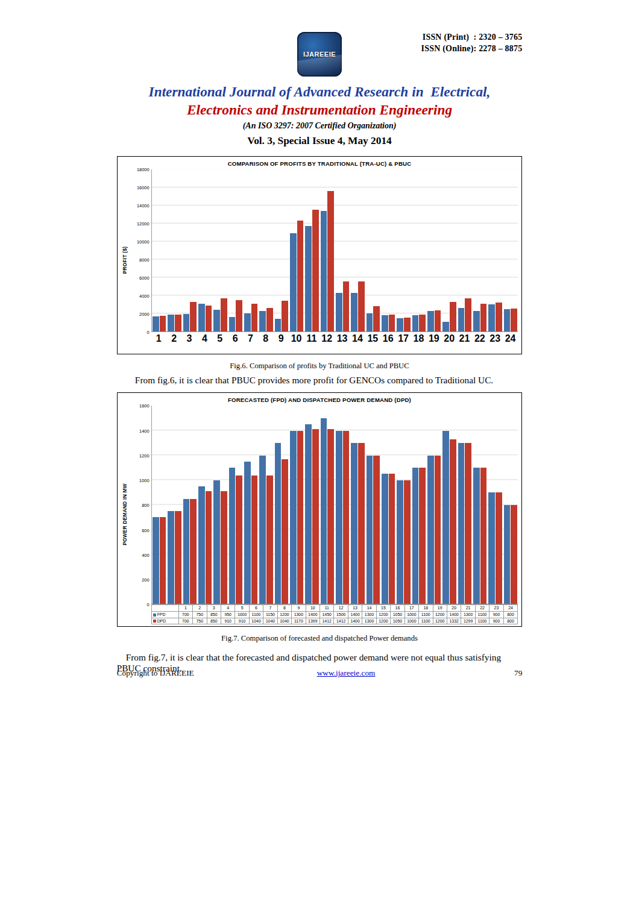ISSN (Print) : 2320 – 3765
ISSN (Online): 2278 – 8875
International Journal of Advanced Research in Electrical,
Electronics and Instrumentation Engineering
(An ISO 3297: 2007 Certified Organization)
Vol. 3, Special Issue 4, May 2014
COMPARISON OF PROFITS BY TRADITIONAL (TRA-UC) & PBUC
PROFIT ($)
18000
16000
14000
12000
10000
8000
6000
4000
2000
0
1
2
3
4
5
6
7
8
9
10
11
12
13
14
15
16
17
18
19
20
21
22
23
24
Fig.6. Comparison of profits by Traditional UC and PBUC
From fig.6, it is clear that PBUC provides more profit for GENCOs compared to Traditional UC.
FORECASTED (FPD) AND DISPATCHED POWER DEMAND (DPD)
POWER DEMAND IN MW
1600
1400
1200
1000
800
600
400
200
0
| | 1 | 2 | 3 | 4 | 5 | 6 | 7 | 8 | 9 | 10 | 11 | 12 | 13 | 14 | 15 | 16 | 17 | 18 | 19 | 20 | 21 | 22 | 23 | 24 |
| FPD | 700 | 750 | 850 | 950 | 1000 | 1100 | 1150 | 1200 | 1300 | 1400 | 1450 | 1500 | 1400 | 1300 | 1200 | 1050 | 1000 | 1100 | 1200 | 1400 | 1300 | 1100 | 900 | 800 |
| DPD | 700 | 750 | 850 | 910 | 910 | 1040 | 1040 | 1040 | 1170 | 1399 | 1412 | 1412 | 1400 | 1300 | 1200 | 1050 | 1000 | 1100 | 1200 | 1332 | 1299 | 1100 | 900 | 800 |
Fig.7. Comparison of forecasted and dispatched Power demands
From fig.7, it is clear that the forecasted and dispatched power demand were not equal thus satisfying PBUC constraint.
Copyright to IJAREEIE
www.ijareeie.com
79